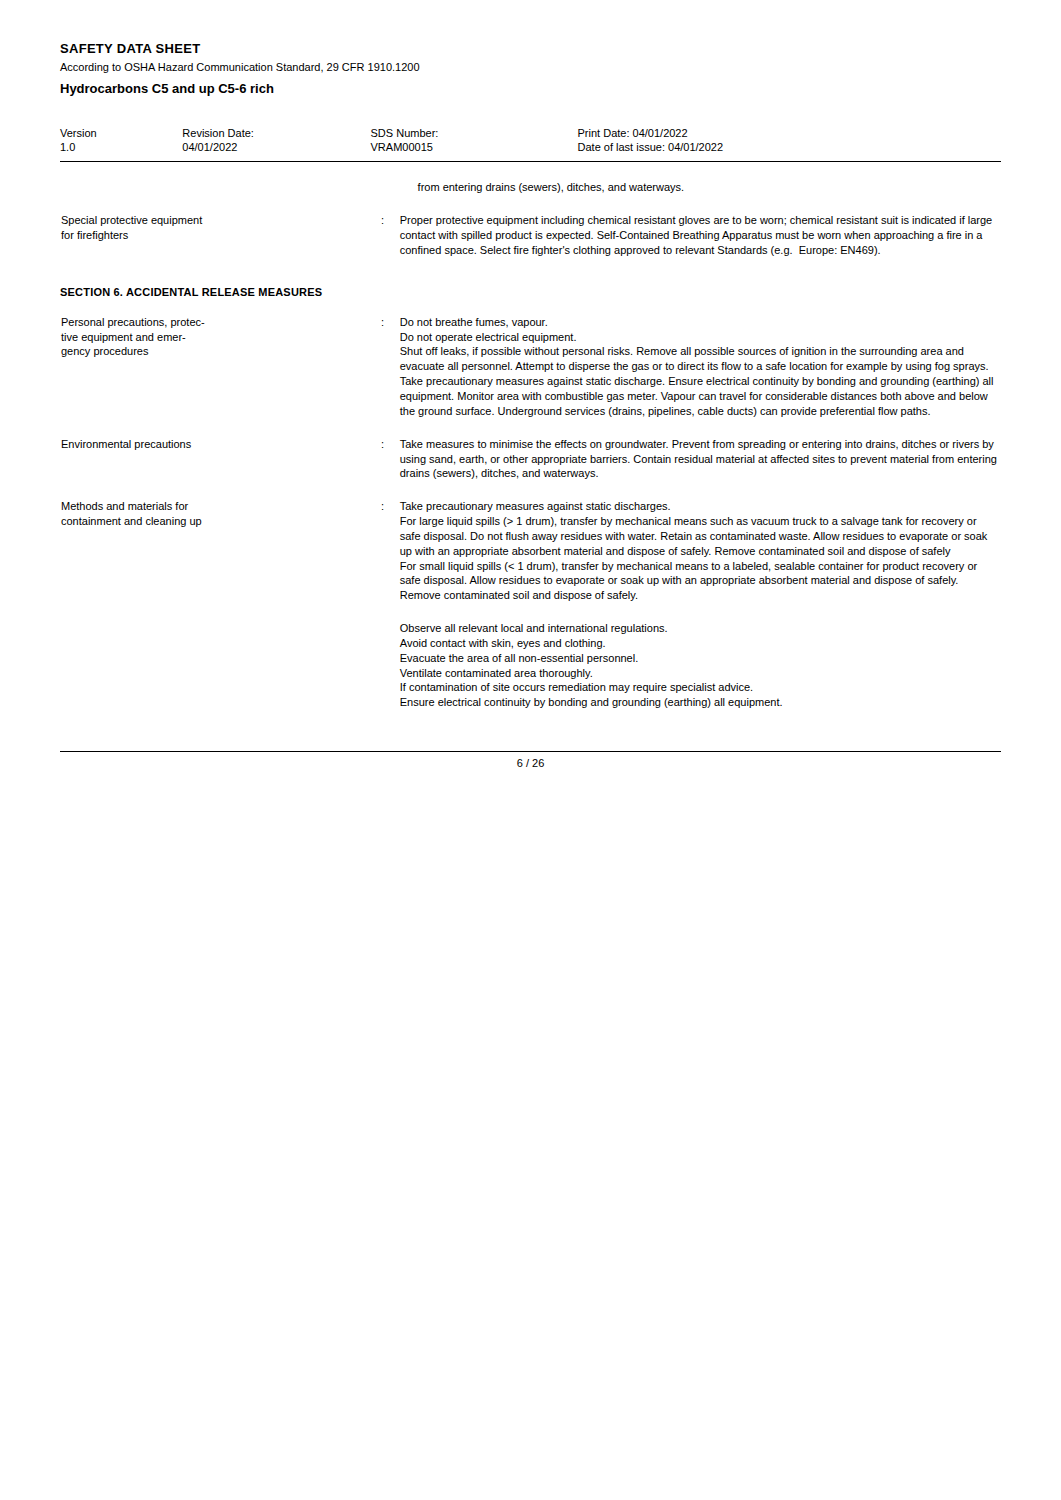SAFETY DATA SHEET
According to OSHA Hazard Communication Standard, 29 CFR 1910.1200
Hydrocarbons C5 and up C5-6 rich
| Version 1.0 | Revision Date: 04/01/2022 | SDS Number: VRAM00015 | Print Date: 04/01/2022 Date of last issue: 04/01/2022 |
from entering drains (sewers), ditches, and waterways.
| Special protective equipment for firefighters | : | Proper protective equipment including chemical resistant gloves are to be worn; chemical resistant suit is indicated if large contact with spilled product is expected. Self-Contained Breathing Apparatus must be worn when approaching a fire in a confined space. Select fire fighter's clothing approved to relevant Standards (e.g. Europe: EN469). |
SECTION 6. ACCIDENTAL RELEASE MEASURES
| Personal precautions, protec- tive equipment and emer- gency procedures | : | Do not breathe fumes, vapour. Do not operate electrical equipment. Shut off leaks, if possible without personal risks. Remove all possible sources of ignition in the surrounding area and evacuate all personnel. Attempt to disperse the gas or to direct its flow to a safe location for example by using fog sprays. Take precautionary measures against static discharge. Ensure electrical continuity by bonding and grounding (earthing) all equipment. Monitor area with combustible gas meter. Vapour can travel for considerable distances both above and below the ground surface. Underground services (drains, pipelines, cable ducts) can provide preferential flow paths. |
| Environmental precautions | : | Take measures to minimise the effects on groundwater. Prevent from spreading or entering into drains, ditches or rivers by using sand, earth, or other appropriate barriers. Contain residual material at affected sites to prevent material from entering drains (sewers), ditches, and waterways. |
| Methods and materials for containment and cleaning up | : | Take precautionary measures against static discharges. For large liquid spills (> 1 drum), transfer by mechanical means such as vacuum truck to a salvage tank for recovery or safe disposal. Do not flush away residues with water. Retain as contaminated waste. Allow residues to evaporate or soak up with an appropriate absorbent material and dispose of safely. Remove contaminated soil and dispose of safely For small liquid spills (< 1 drum), transfer by mechanical means to a labeled, sealable container for product recovery or safe disposal. Allow residues to evaporate or soak up with an appropriate absorbent material and dispose of safely. Remove contaminated soil and dispose of safely. Observe all relevant local and international regulations. Avoid contact with skin, eyes and clothing. Evacuate the area of all non-essential personnel. Ventilate contaminated area thoroughly. If contamination of site occurs remediation may require specialist advice. Ensure electrical continuity by bonding and grounding (earthing) all equipment. |
6 / 26